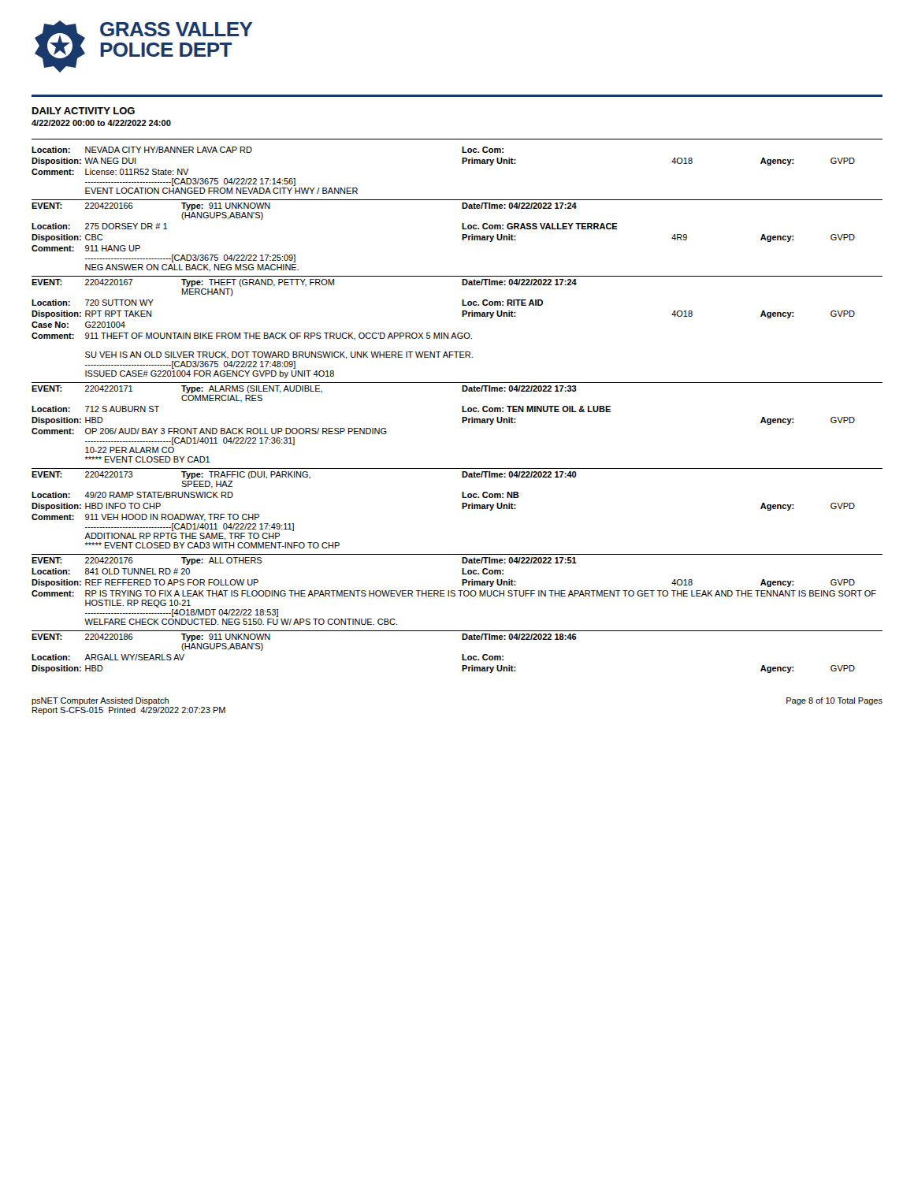GRASS VALLEY
POLICE DEPT
DAILY ACTIVITY LOG
4/22/2022 00:00 to 4/22/2022 24:00
| Location: | NEVADA CITY HY/BANNER LAVA CAP RD | Loc. Com: | | | |
| Disposition: | WA NEG DUI | Primary Unit: | 4O18 | Agency: | GVPD |
| Comment: | License: 011R52 State: NV ------------------------------[CAD3/3675 04/22/22 17:14:56] EVENT LOCATION CHANGED FROM NEVADA CITY HWY / BANNER |
| EVENT: | 2204220166 | Type: 911 UNKNOWN (HANGUPS,ABAN'S) | Date/TIme: 04/22/2022 17:24 | | |
| Location: | 275 DORSEY DR # 1 | Loc. Com: GRASS VALLEY TERRACE | | |
| Disposition: | CBC | Primary Unit: | 4R9 | Agency: | GVPD |
| Comment: | 911 HANG UP ------------------------------[CAD3/3675 04/22/22 17:25:09] NEG ANSWER ON CALL BACK, NEG MSG MACHINE. |
| EVENT: | 2204220167 | Type: THEFT (GRAND, PETTY, FROM MERCHANT) | Date/TIme: 04/22/2022 17:24 | | |
| Location: | 720 SUTTON WY | Loc. Com: RITE AID | | |
| Disposition: | RPT RPT TAKEN | Primary Unit: | 4O18 | Agency: | GVPD |
| Case No: | G2201004 |
| Comment: | 911 THEFT OF MOUNTAIN BIKE FROM THE BACK OF RPS TRUCK, OCC'D APPROX 5 MIN AGO. SU VEH IS AN OLD SILVER TRUCK, DOT TOWARD BRUNSWICK, UNK WHERE IT WENT AFTER. ------------------------------[CAD3/3675 04/22/22 17:48:09] ISSUED CASE# G2201004 FOR AGENCY GVPD by UNIT 4O18 |
| EVENT: | 2204220171 | Type: ALARMS (SILENT, AUDIBLE, COMMERCIAL, RES | Date/TIme: 04/22/2022 17:33 | | |
| Location: | 712 S AUBURN ST | Loc. Com: TEN MINUTE OIL & LUBE | | |
| Disposition: | HBD | Primary Unit: | | Agency: | GVPD |
| Comment: | OP 206/ AUD/ BAY 3 FRONT AND BACK ROLL UP DOORS/ RESP PENDING ------------------------------[CAD1/4011 04/22/22 17:36:31] 10-22 PER ALARM CO ***** EVENT CLOSED BY CAD1 |
| EVENT: | 2204220173 | Type: TRAFFIC (DUI, PARKING, SPEED, HAZ | Date/TIme: 04/22/2022 17:40 | | |
| Location: | 49/20 RAMP STATE/BRUNSWICK RD | Loc. Com: NB | | |
| Disposition: | HBD INFO TO CHP | Primary Unit: | | Agency: | GVPD |
| Comment: | 911 VEH HOOD IN ROADWAY, TRF TO CHP ------------------------------[CAD1/4011 04/22/22 17:49:11] ADDITIONAL RP RPTG THE SAME, TRF TO CHP ***** EVENT CLOSED BY CAD3 WITH COMMENT-INFO TO CHP |
| EVENT: | 2204220176 | Type: ALL OTHERS | Date/TIme: 04/22/2022 17:51 | | |
| Location: | 841 OLD TUNNEL RD # 20 | Loc. Com: | | |
| Disposition: | REF REFFERED TO APS FOR FOLLOW UP | Primary Unit: | 4O18 | Agency: | GVPD |
| Comment: | RP IS TRYING TO FIX A LEAK THAT IS FLOODING THE APARTMENTS HOWEVER THERE IS TOO MUCH STUFF IN THE APARTMENT TO GET TO THE LEAK AND THE TENNANT IS BEING SORT OF HOSTILE. RP REQG 10-21 ------------------------------[4O18/MDT 04/22/22 18:53] WELFARE CHECK CONDUCTED. NEG 5150. FU W/ APS TO CONTINUE. CBC. |
| EVENT: | 2204220186 | Type: 911 UNKNOWN (HANGUPS,ABAN'S) | Date/TIme: 04/22/2022 18:46 | | |
| Location: | ARGALL WY/SEARLS AV | Loc. Com: | | |
| Disposition: | HBD | Primary Unit: | | Agency: | GVPD |
psNET Computer Assisted Dispatch
Report S-CFS-015 Printed 4/29/2022 2:07:23 PM
Page 8 of 10 Total Pages